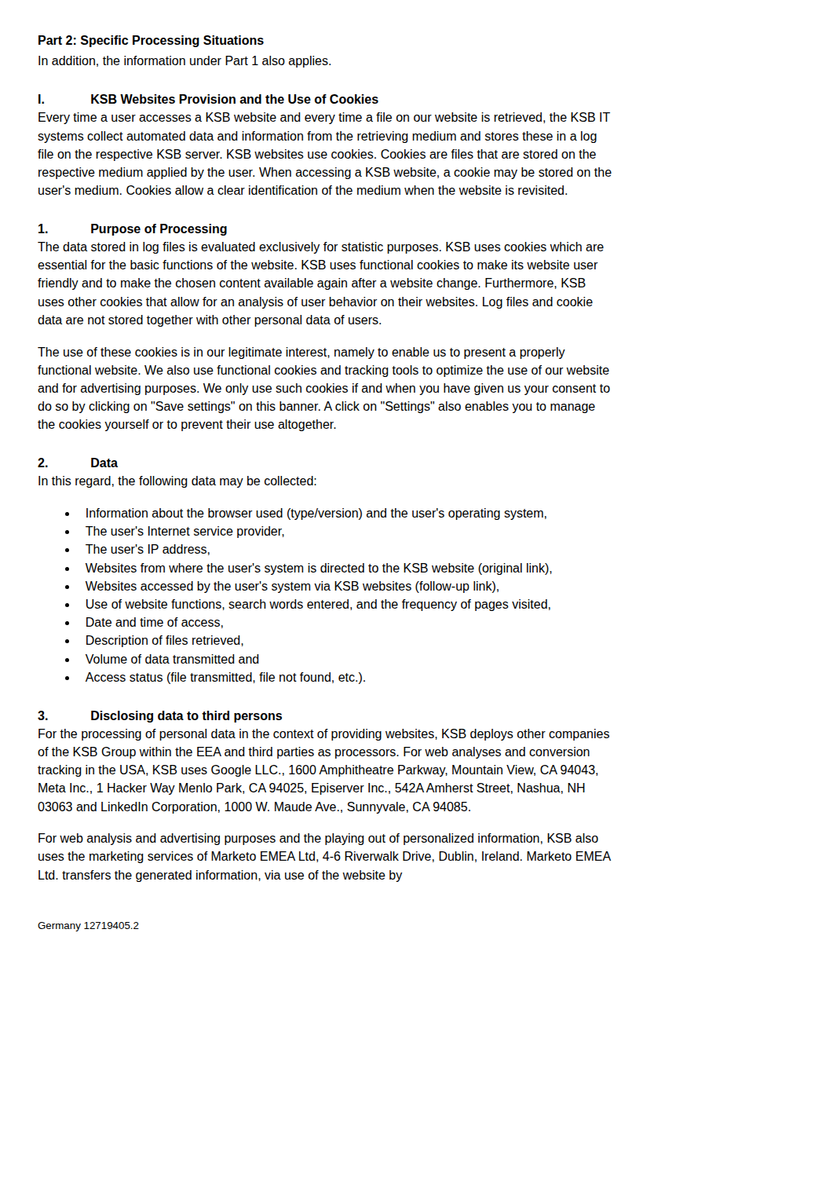Part 2: Specific Processing Situations
In addition, the information under Part 1 also applies.
I. KSB Websites Provision and the Use of Cookies
Every time a user accesses a KSB website and every time a file on our website is retrieved, the KSB IT systems collect automated data and information from the retrieving medium and stores these in a log file on the respective KSB server. KSB websites use cookies. Cookies are files that are stored on the respective medium applied by the user. When accessing a KSB website, a cookie may be stored on the user's medium. Cookies allow a clear identification of the medium when the website is revisited.
1. Purpose of Processing
The data stored in log files is evaluated exclusively for statistic purposes. KSB uses cookies which are essential for the basic functions of the website. KSB uses functional cookies to make its website user friendly and to make the chosen content available again after a website change. Furthermore, KSB uses other cookies that allow for an analysis of user behavior on their websites. Log files and cookie data are not stored together with other personal data of users.
The use of these cookies is in our legitimate interest, namely to enable us to present a properly functional website. We also use functional cookies and tracking tools to optimize the use of our website and for advertising purposes. We only use such cookies if and when you have given us your consent to do so by clicking on "Save settings" on this banner. A click on "Settings" also enables you to manage the cookies yourself or to prevent their use altogether.
2. Data
In this regard, the following data may be collected:
Information about the browser used (type/version) and the user's operating system,
The user's Internet service provider,
The user's IP address,
Websites from where the user's system is directed to the KSB website (original link),
Websites accessed by the user's system via KSB websites (follow-up link),
Use of website functions, search words entered, and the frequency of pages visited,
Date and time of access,
Description of files retrieved,
Volume of data transmitted and
Access status (file transmitted, file not found, etc.).
3. Disclosing data to third persons
For the processing of personal data in the context of providing websites, KSB deploys other companies of the KSB Group within the EEA and third parties as processors. For web analyses and conversion tracking in the USA, KSB uses Google LLC., 1600 Amphitheatre Parkway, Mountain View, CA 94043, Meta Inc., 1 Hacker Way Menlo Park, CA 94025, Episerver Inc., 542A Amherst Street, Nashua, NH 03063 and LinkedIn Corporation, 1000 W. Maude Ave., Sunnyvale, CA 94085.
For web analysis and advertising purposes and the playing out of personalized information, KSB also uses the marketing services of Marketo EMEA Ltd, 4-6 Riverwalk Drive, Dublin, Ireland. Marketo EMEA Ltd. transfers the generated information, via use of the website by
Germany 12719405.2